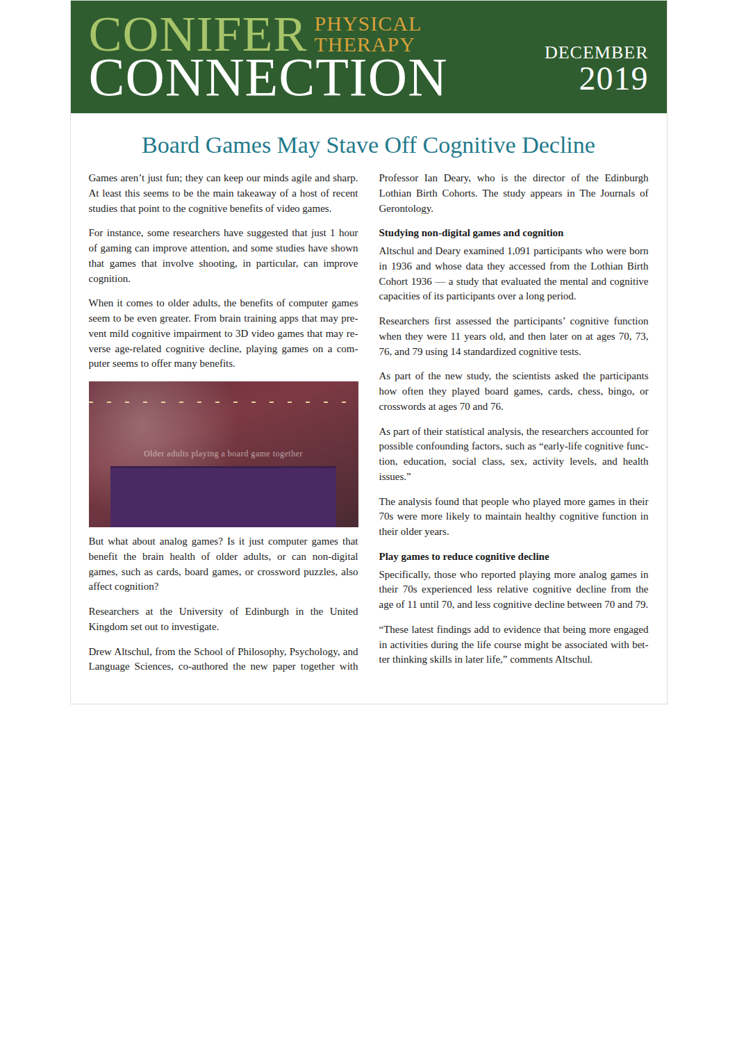CONIFER PHYSICAL
THERAPY
CONNECTION
DECEMBER 2019
Board Games May Stave Off Cognitive Decline
Games aren’t just fun; they can keep our minds agile and sharp. At least this seems to be the main takeaway of a host of recent studies that point to the cognitive benefits of video games.
For instance, some researchers have suggested that just 1 hour of gaming can improve attention, and some studies have shown that games that involve shooting, in particular, can improve cognition.
When it comes to older adults, the benefits of computer games seem to be even greater. From brain training apps that may prevent mild cognitive impairment to 3D video games that may reverse age-related cognitive decline, playing games on a computer seems to offer many benefits.
Older adults playing a board game together
But what about analog games? Is it just computer games that benefit the brain health of older adults, or can non-digital games, such as cards, board games, or crossword puzzles, also affect cognition?
Researchers at the University of Edinburgh in the United Kingdom set out to investigate.
Drew Altschul, from the School of Philosophy, Psychology, and Language Sciences, co-authored the new paper together with Professor Ian Deary, who is the director of the Edinburgh Lothian Birth Cohorts. The study appears in The Journals of Gerontology.
Studying non-digital games and cognition
Altschul and Deary examined 1,091 participants who were born in 1936 and whose data they accessed from the Lothian Birth Cohort 1936 — a study that evaluated the mental and cognitive capacities of its participants over a long period.
Researchers first assessed the participants’ cognitive function when they were 11 years old, and then later on at ages 70, 73, 76, and 79 using 14 standardized cognitive tests.
As part of the new study, the scientists asked the participants how often they played board games, cards, chess, bingo, or crosswords at ages 70 and 76.
As part of their statistical analysis, the researchers accounted for possible confounding factors, such as “early-life cognitive function, education, social class, sex, activity levels, and health issues.”
The analysis found that people who played more games in their 70s were more likely to maintain healthy cognitive function in their older years.
Play games to reduce cognitive decline
Specifically, those who reported playing more analog games in their 70s experienced less relative cognitive decline from the age of 11 until 70, and less cognitive decline between 70 and 79.
“These latest findings add to evidence that being more engaged in activities during the life course might be associated with better thinking skills in later life,” comments Altschul.